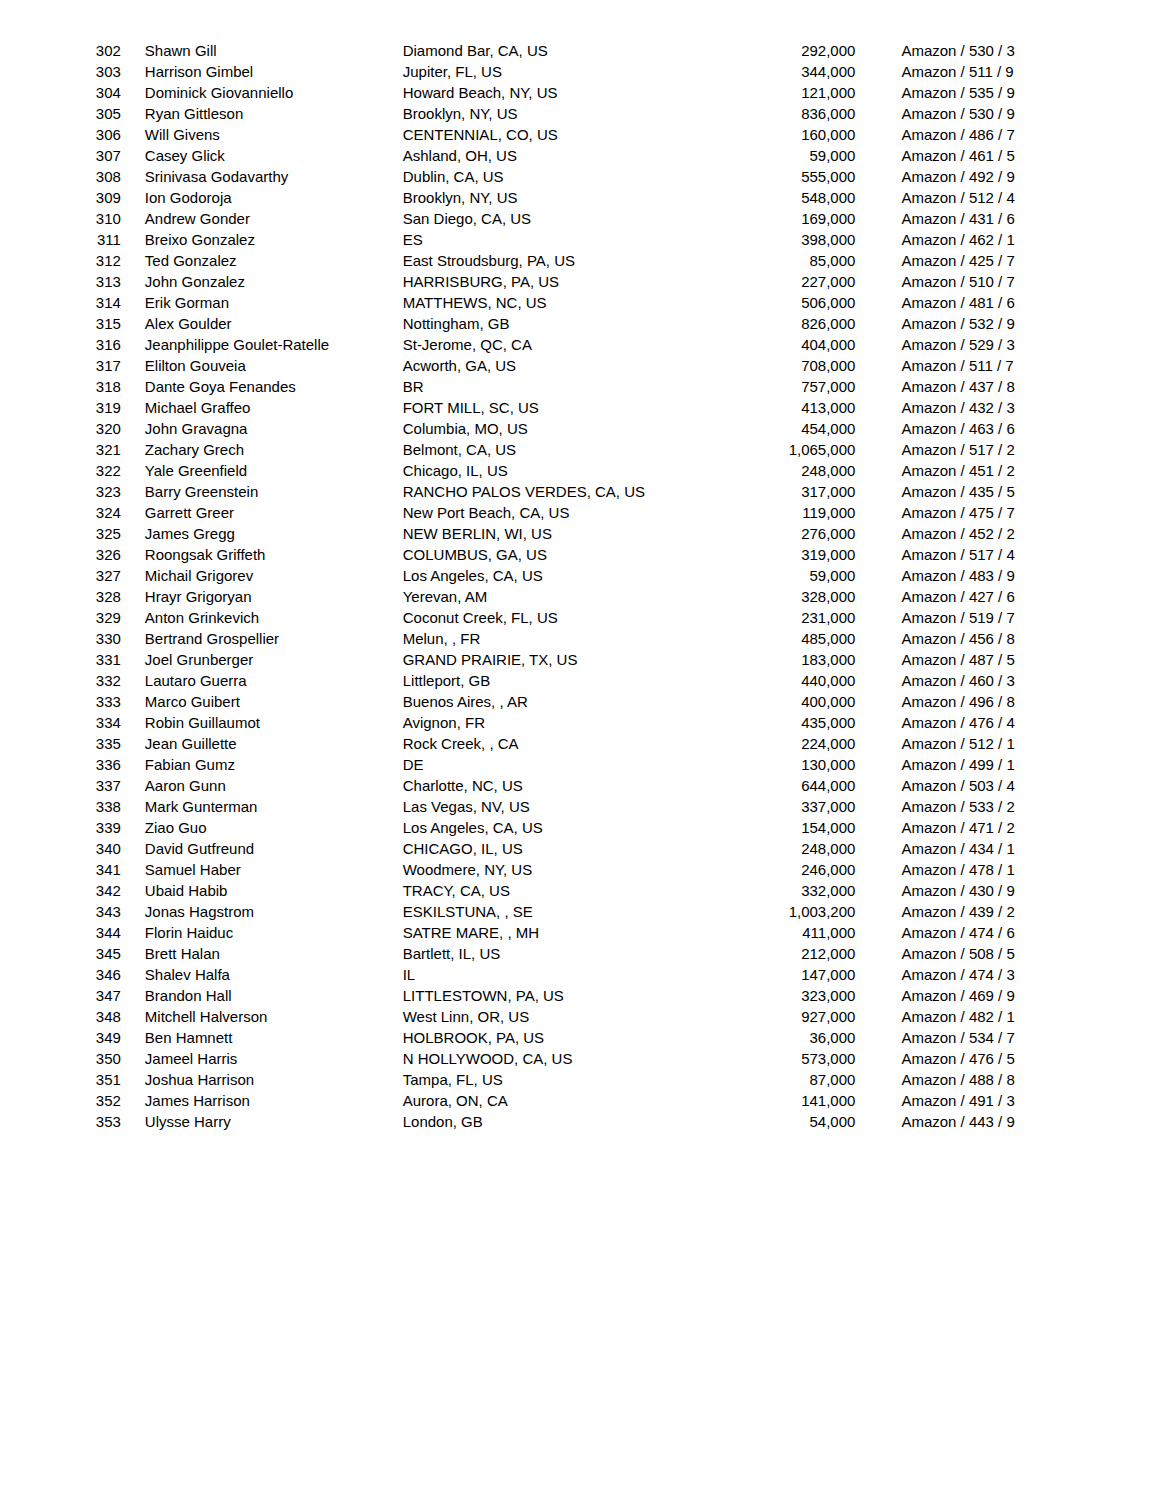| 302 | Shawn Gill | Diamond Bar, CA, US | 292,000 | Amazon / 530 / 3 |
| 303 | Harrison Gimbel | Jupiter, FL, US | 344,000 | Amazon / 511 / 9 |
| 304 | Dominick Giovanniello | Howard Beach, NY, US | 121,000 | Amazon / 535 / 9 |
| 305 | Ryan Gittleson | Brooklyn, NY, US | 836,000 | Amazon / 530 / 9 |
| 306 | Will Givens | CENTENNIAL, CO, US | 160,000 | Amazon / 486 / 7 |
| 307 | Casey Glick | Ashland, OH, US | 59,000 | Amazon / 461 / 5 |
| 308 | Srinivasa Godavarthy | Dublin, CA, US | 555,000 | Amazon / 492 / 9 |
| 309 | Ion Godoroja | Brooklyn, NY, US | 548,000 | Amazon / 512 / 4 |
| 310 | Andrew Gonder | San Diego, CA, US | 169,000 | Amazon / 431 / 6 |
| 311 | Breixo Gonzalez | ES | 398,000 | Amazon / 462 / 1 |
| 312 | Ted Gonzalez | East Stroudsburg, PA, US | 85,000 | Amazon / 425 / 7 |
| 313 | John Gonzalez | HARRISBURG, PA, US | 227,000 | Amazon / 510 / 7 |
| 314 | Erik Gorman | MATTHEWS, NC, US | 506,000 | Amazon / 481 / 6 |
| 315 | Alex Goulder | Nottingham, GB | 826,000 | Amazon / 532 / 9 |
| 316 | Jeanphilippe Goulet-Ratelle | St-Jerome, QC, CA | 404,000 | Amazon / 529 / 3 |
| 317 | Elilton Gouveia | Acworth, GA, US | 708,000 | Amazon / 511 / 7 |
| 318 | Dante Goya Fenandes | BR | 757,000 | Amazon / 437 / 8 |
| 319 | Michael Graffeo | FORT MILL, SC, US | 413,000 | Amazon / 432 / 3 |
| 320 | John Gravagna | Columbia, MO, US | 454,000 | Amazon / 463 / 6 |
| 321 | Zachary Grech | Belmont, CA, US | 1,065,000 | Amazon / 517 / 2 |
| 322 | Yale Greenfield | Chicago, IL, US | 248,000 | Amazon / 451 / 2 |
| 323 | Barry Greenstein | RANCHO PALOS VERDES, CA, US | 317,000 | Amazon / 435 / 5 |
| 324 | Garrett Greer | New Port Beach, CA, US | 119,000 | Amazon / 475 / 7 |
| 325 | James Gregg | NEW BERLIN, WI, US | 276,000 | Amazon / 452 / 2 |
| 326 | Roongsak Griffeth | COLUMBUS, GA, US | 319,000 | Amazon / 517 / 4 |
| 327 | Michail Grigorev | Los Angeles, CA, US | 59,000 | Amazon / 483 / 9 |
| 328 | Hrayr Grigoryan | Yerevan, AM | 328,000 | Amazon / 427 / 6 |
| 329 | Anton Grinkevich | Coconut Creek, FL, US | 231,000 | Amazon / 519 / 7 |
| 330 | Bertrand Grospellier | Melun, , FR | 485,000 | Amazon / 456 / 8 |
| 331 | Joel Grunberger | GRAND PRAIRIE, TX, US | 183,000 | Amazon / 487 / 5 |
| 332 | Lautaro Guerra | Littleport, GB | 440,000 | Amazon / 460 / 3 |
| 333 | Marco Guibert | Buenos Aires, , AR | 400,000 | Amazon / 496 / 8 |
| 334 | Robin Guillaumot | Avignon, FR | 435,000 | Amazon / 476 / 4 |
| 335 | Jean Guillette | Rock Creek, , CA | 224,000 | Amazon / 512 / 1 |
| 336 | Fabian Gumz | DE | 130,000 | Amazon / 499 / 1 |
| 337 | Aaron Gunn | Charlotte, NC, US | 644,000 | Amazon / 503 / 4 |
| 338 | Mark Gunterman | Las Vegas, NV, US | 337,000 | Amazon / 533 / 2 |
| 339 | Ziao Guo | Los Angeles, CA, US | 154,000 | Amazon / 471 / 2 |
| 340 | David Gutfreund | CHICAGO, IL, US | 248,000 | Amazon / 434 / 1 |
| 341 | Samuel Haber | Woodmere, NY, US | 246,000 | Amazon / 478 / 1 |
| 342 | Ubaid Habib | TRACY, CA, US | 332,000 | Amazon / 430 / 9 |
| 343 | Jonas Hagstrom | ESKILSTUNA, , SE | 1,003,200 | Amazon / 439 / 2 |
| 344 | Florin Haiduc | SATRE MARE, , MH | 411,000 | Amazon / 474 / 6 |
| 345 | Brett Halan | Bartlett, IL, US | 212,000 | Amazon / 508 / 5 |
| 346 | Shalev Halfa | IL | 147,000 | Amazon / 474 / 3 |
| 347 | Brandon Hall | LITTLESTOWN, PA, US | 323,000 | Amazon / 469 / 9 |
| 348 | Mitchell Halverson | West Linn, OR, US | 927,000 | Amazon / 482 / 1 |
| 349 | Ben Hamnett | HOLBROOK, PA, US | 36,000 | Amazon / 534 / 7 |
| 350 | Jameel Harris | N HOLLYWOOD, CA, US | 573,000 | Amazon / 476 / 5 |
| 351 | Joshua Harrison | Tampa, FL, US | 87,000 | Amazon / 488 / 8 |
| 352 | James Harrison | Aurora, ON, CA | 141,000 | Amazon / 491 / 3 |
| 353 | Ulysse Harry | London, GB | 54,000 | Amazon / 443 / 9 |